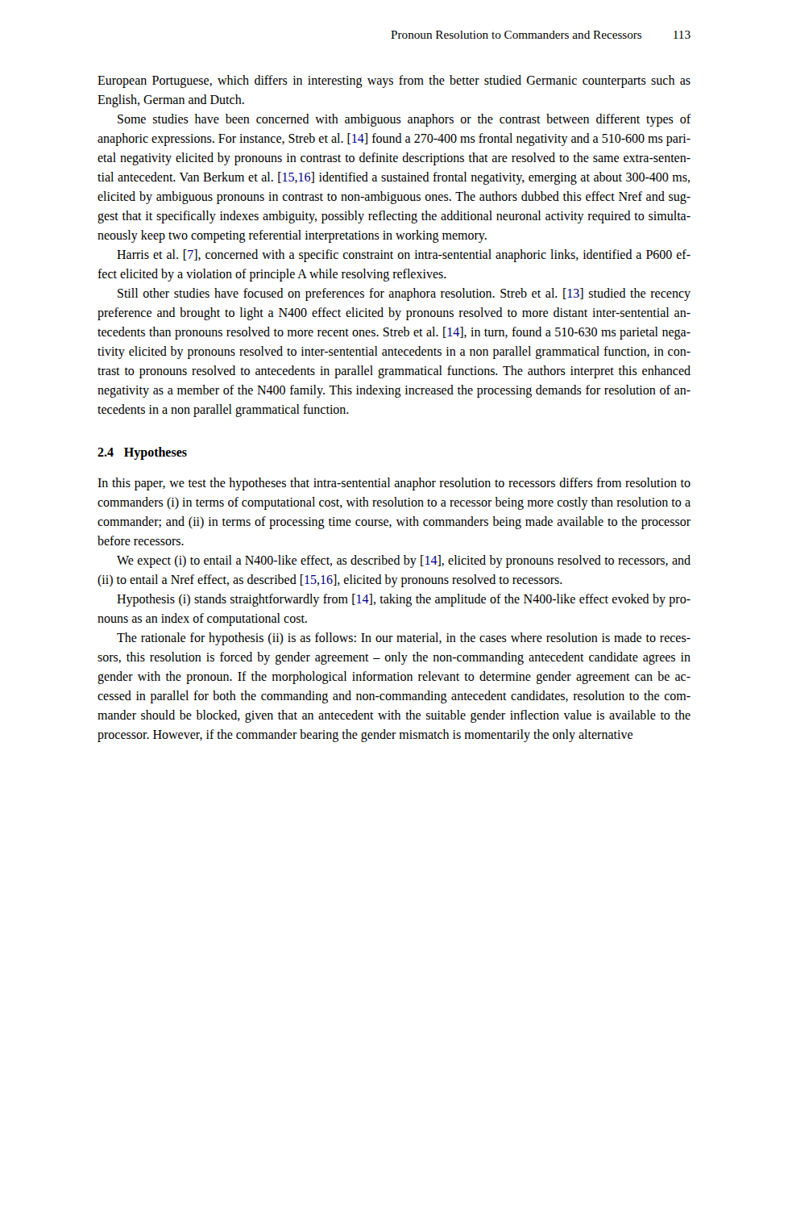Pronoun Resolution to Commanders and Recessors 113
European Portuguese, which differs in interesting ways from the better studied Germanic counterparts such as English, German and Dutch.
Some studies have been concerned with ambiguous anaphors or the contrast between different types of anaphoric expressions. For instance, Streb et al. [14] found a 270-400 ms frontal negativity and a 510-600 ms parietal negativity elicited by pronouns in contrast to definite descriptions that are resolved to the same extra-sentential antecedent. Van Berkum et al. [15,16] identified a sustained frontal negativity, emerging at about 300-400 ms, elicited by ambiguous pronouns in contrast to non-ambiguous ones. The authors dubbed this effect Nref and suggest that it specifically indexes ambiguity, possibly reflecting the additional neuronal activity required to simultaneously keep two competing referential interpretations in working memory.
Harris et al. [7], concerned with a specific constraint on intra-sentential anaphoric links, identified a P600 effect elicited by a violation of principle A while resolving reflexives.
Still other studies have focused on preferences for anaphora resolution. Streb et al. [13] studied the recency preference and brought to light a N400 effect elicited by pronouns resolved to more distant inter-sentential antecedents than pronouns resolved to more recent ones. Streb et al. [14], in turn, found a 510-630 ms parietal negativity elicited by pronouns resolved to inter-sentential antecedents in a non parallel grammatical function, in contrast to pronouns resolved to antecedents in parallel grammatical functions. The authors interpret this enhanced negativity as a member of the N400 family. This indexing increased the processing demands for resolution of antecedents in a non parallel grammatical function.
2.4 Hypotheses
In this paper, we test the hypotheses that intra-sentential anaphor resolution to recessors differs from resolution to commanders (i) in terms of computational cost, with resolution to a recessor being more costly than resolution to a commander; and (ii) in terms of processing time course, with commanders being made available to the processor before recessors.
We expect (i) to entail a N400-like effect, as described by [14], elicited by pronouns resolved to recessors, and (ii) to entail a Nref effect, as described [15,16], elicited by pronouns resolved to recessors.
Hypothesis (i) stands straightforwardly from [14], taking the amplitude of the N400-like effect evoked by pronouns as an index of computational cost.
The rationale for hypothesis (ii) is as follows: In our material, in the cases where resolution is made to recessors, this resolution is forced by gender agreement – only the non-commanding antecedent candidate agrees in gender with the pronoun. If the morphological information relevant to determine gender agreement can be accessed in parallel for both the commanding and non-commanding antecedent candidates, resolution to the commander should be blocked, given that an antecedent with the suitable gender inflection value is available to the processor. However, if the commander bearing the gender mismatch is momentarily the only alternative